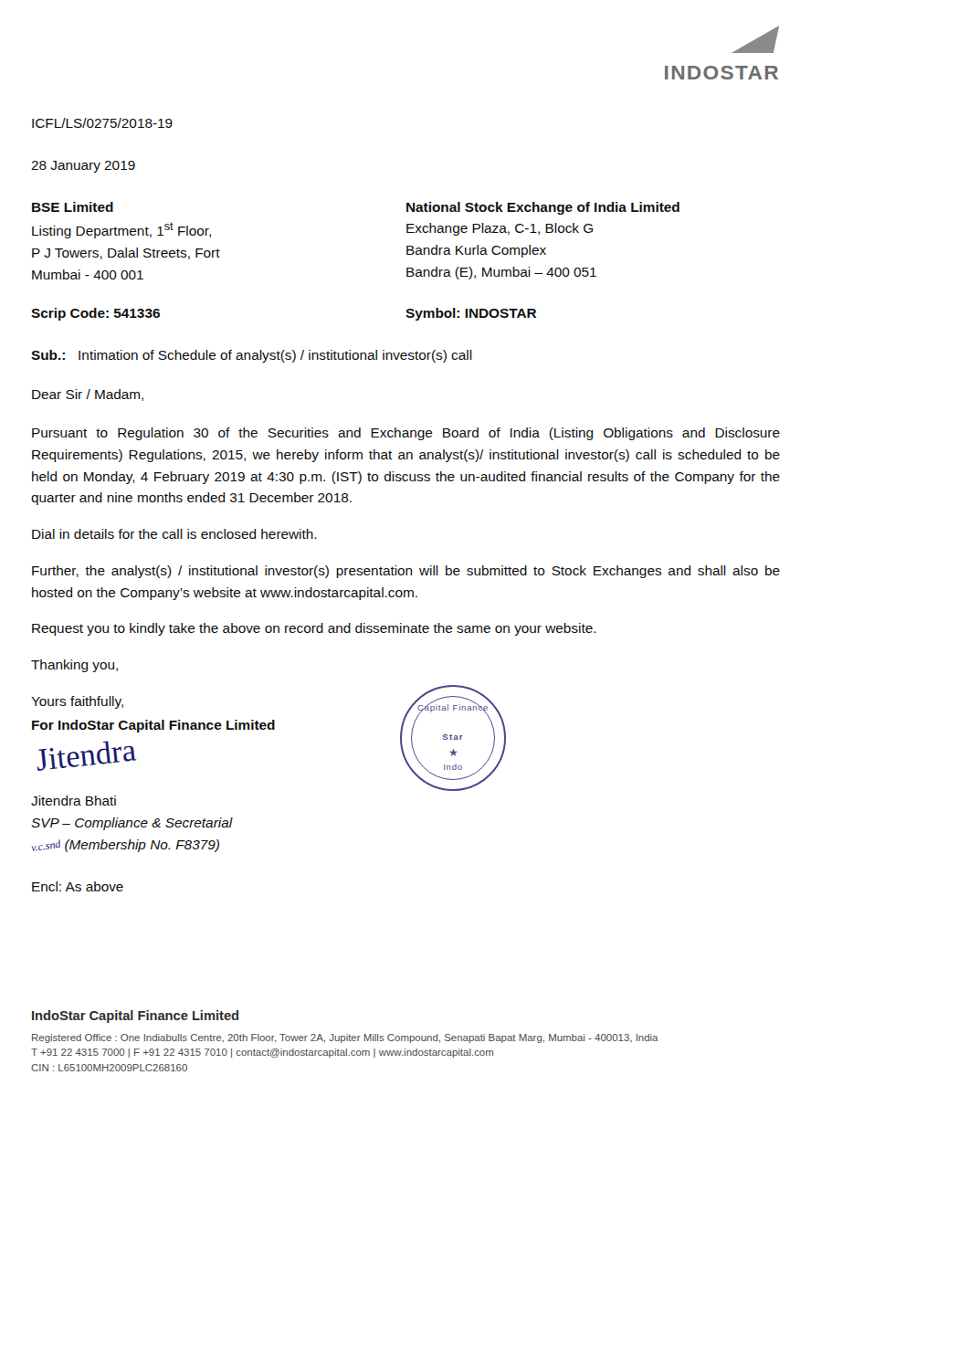INDOSTAR
ICFL/LS/0275/2018-19
28 January 2019
| BSE Limited Listing Department, 1 st Floor, P J Towers, Dalal Streets, Fort Mumbai - 400 001 | National Stock Exchange of India Limited Exchange Plaza, C-1, Block G Bandra Kurla Complex Bandra (E), Mumbai – 400 051 |
Scrip Code: 541336 Symbol: INDOSTAR
Sub.: Intimation of Schedule of analyst(s) / institutional investor(s) call
Dear Sir / Madam,
Pursuant to Regulation 30 of the Securities and Exchange Board of India (Listing Obligations and Disclosure Requirements) Regulations, 2015, we hereby inform that an analyst(s)/ institutional investor(s) call is scheduled to be held on Monday, 4 February 2019 at 4:30 p.m. (IST) to discuss the un-audited financial results of the Company for the quarter and nine months ended 31 December 2018.
Dial in details for the call is enclosed herewith.
Further, the analyst(s) / institutional investor(s) presentation will be submitted to Stock Exchanges and shall also be hosted on the Company’s website at www.indostarcapital.com.
Request you to kindly take the above on record and disseminate the same on your website.
Thanking you,
Yours faithfully,
For IndoStar Capital Finance Limited
Capital Finance
Star
Indo
★
Jitendra
Jitendra Bhati
SVP – Compliance & Secretarial
v.c.snd(Membership No. F8379)
Encl: As above
IndoStar Capital Finance Limited
Registered Office : One Indiabulls Centre, 20th Floor, Tower 2A, Jupiter Mills Compound, Senapati Bapat Marg, Mumbai - 400013, India
T +91 22 4315 7000 | F +91 22 4315 7010 | contact@indostarcapital.com | www.indostarcapital.com
CIN : L65100MH2009PLC268160